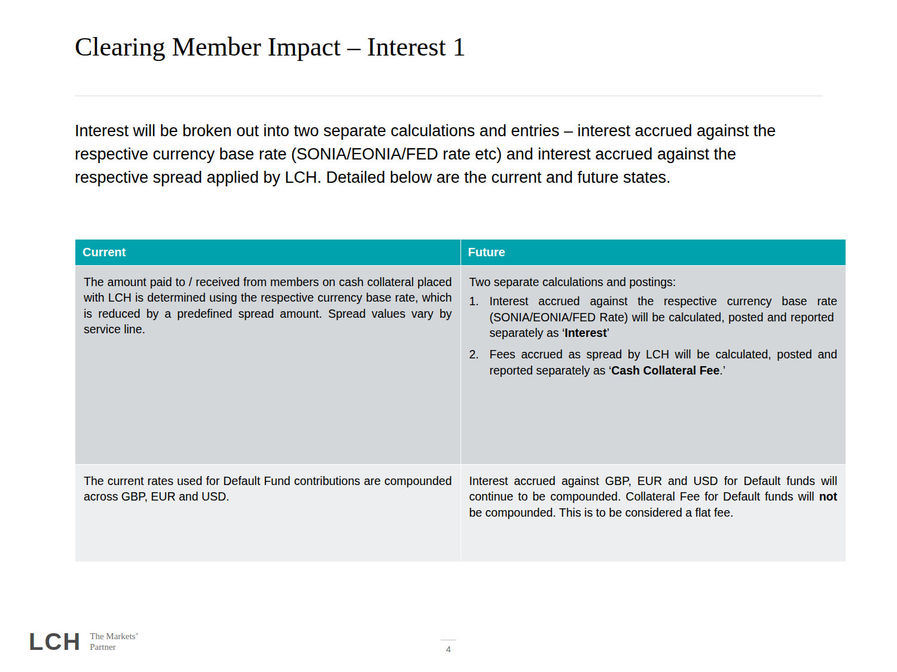Clearing Member Impact – Interest 1
Interest will be broken out into two separate calculations and entries – interest accrued against the respective currency base rate (SONIA/EONIA/FED rate etc) and interest accrued against the respective spread applied by LCH. Detailed below are the current and future states.
| Current | Future |
| --- | --- |
| The amount paid to / received from members on cash collateral placed with LCH is determined using the respective currency base rate, which is reduced by a predefined spread amount. Spread values vary by service line. | Two separate calculations and postings: 1. Interest accrued against the respective currency base rate (SONIA/EONIA/FED Rate) will be calculated, posted and reported separately as ‘ Interest ’ 2. Fees accrued as spread by LCH will be calculated, posted and reported separately as ‘ Cash Collateral Fee .’ |
| The current rates used for Default Fund contributions are compounded across GBP, EUR and USD. | Interest accrued against GBP, EUR and USD for Default funds will continue to be compounded. Collateral Fee for Default funds will not be compounded. This is to be considered a flat fee. |
LCH The Markets’
Partner
4